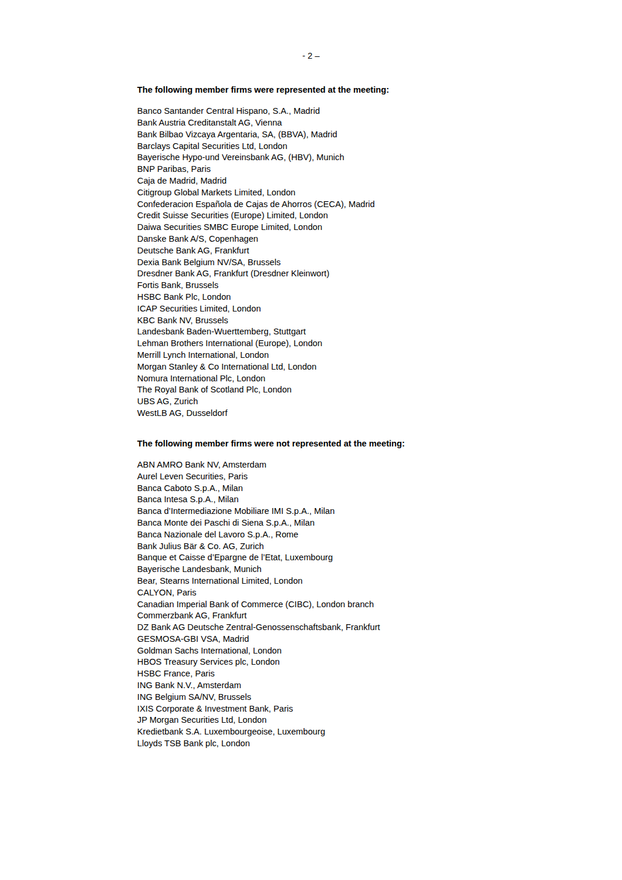- 2 –
The following member firms were represented at the meeting:
Banco Santander Central Hispano, S.A., Madrid
Bank Austria Creditanstalt AG, Vienna
Bank Bilbao Vizcaya Argentaria, SA, (BBVA), Madrid
Barclays Capital Securities Ltd, London
Bayerische Hypo-und Vereinsbank AG, (HBV), Munich
BNP Paribas, Paris
Caja de Madrid, Madrid
Citigroup Global Markets Limited, London
Confederacion Española de Cajas de Ahorros (CECA), Madrid
Credit Suisse Securities (Europe) Limited, London
Daiwa Securities SMBC Europe Limited, London
Danske Bank A/S, Copenhagen
Deutsche Bank AG, Frankfurt
Dexia Bank Belgium NV/SA, Brussels
Dresdner Bank AG, Frankfurt (Dresdner Kleinwort)
Fortis Bank, Brussels
HSBC Bank Plc, London
ICAP Securities Limited, London
KBC Bank NV, Brussels
Landesbank Baden-Wuerttemberg, Stuttgart
Lehman Brothers International (Europe), London
Merrill Lynch International, London
Morgan Stanley & Co International Ltd, London
Nomura International Plc, London
The Royal Bank of Scotland Plc, London
UBS AG, Zurich
WestLB AG, Dusseldorf
The following member firms were not represented at the meeting:
ABN AMRO Bank NV, Amsterdam
Aurel Leven Securities, Paris
Banca Caboto S.p.A., Milan
Banca Intesa S.p.A., Milan
Banca d’Intermediazione Mobiliare IMI S.p.A., Milan
Banca Monte dei Paschi di Siena S.p.A., Milan
Banca Nazionale del Lavoro S.p.A., Rome
Bank Julius Bär & Co. AG, Zurich
Banque et Caisse d’Epargne de l’Etat, Luxembourg
Bayerische Landesbank, Munich
Bear, Stearns International Limited, London
CALYON, Paris
Canadian Imperial Bank of Commerce (CIBC), London branch
Commerzbank AG, Frankfurt
DZ Bank AG Deutsche Zentral-Genossenschaftsbank, Frankfurt
GESMOSA-GBI VSA, Madrid
Goldman Sachs International, London
HBOS Treasury Services plc, London
HSBC France, Paris
ING Bank N.V., Amsterdam
ING Belgium SA/NV, Brussels
IXIS Corporate & Investment Bank, Paris
JP Morgan Securities Ltd, London
Kredietbank S.A. Luxembourgeoise, Luxembourg
Lloyds TSB Bank plc, London